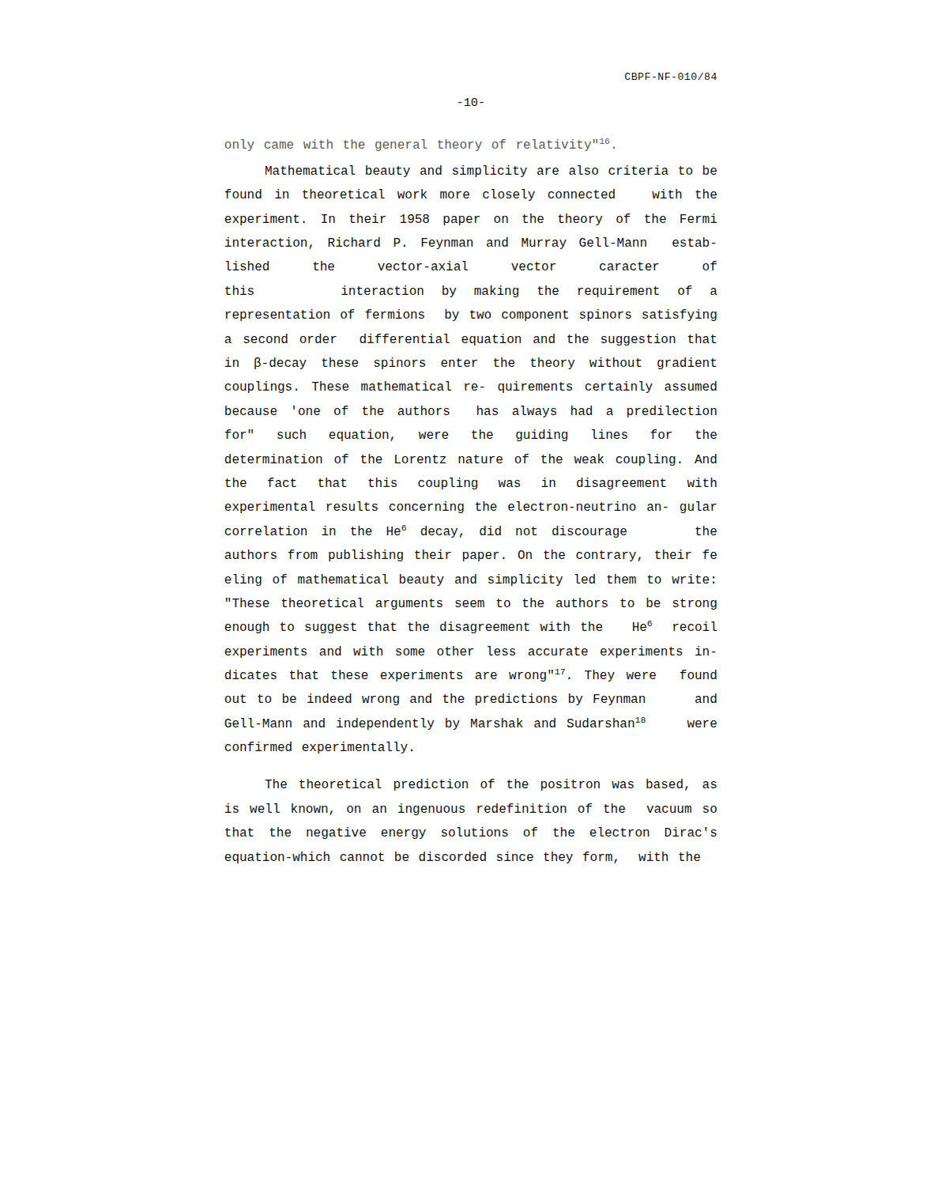CBPF-NF-010/84
-10-
only came with the general theory of relativity"16.
Mathematical beauty and simplicity are also criteria to be found in theoretical work more closely connected with the experiment. In their 1958 paper on the theory of the Fermi interaction, Richard P. Feynman and Murray Gell-Mann estab- lished the vector-axial vector caracter of this interaction by making the requirement of a representation of fermions by two component spinors satisfying a second order differential equation and the suggestion that in β-decay these spinors enter the theory without gradient couplings. These mathematical re- quirements certainly assumed because 'one of the authors has always had a predilection for" such equation, were the guiding lines for the determination of the Lorentz nature of the weak coupling. And the fact that this coupling was in disagreement with experimental results concerning the electron-neutrino an- gular correlation in the He6 decay, did not discourage the authors from publishing their paper. On the contrary, their fe eling of mathematical beauty and simplicity led them to write: "These theoretical arguments seem to the authors to be strong enough to suggest that the disagreement with the He6 recoil experiments and with some other less accurate experiments in- dicates that these experiments are wrong"17. They were found out to be indeed wrong and the predictions by Feynman and Gell-Mann and independently by Marshak and Sudarshan18 were confirmed experimentally.
The theoretical prediction of the positron was based, as is well known, on an ingenuous redefinition of the vacuum so that the negative energy solutions of the electron Dirac's equation-which cannot be discorded since they form, with the